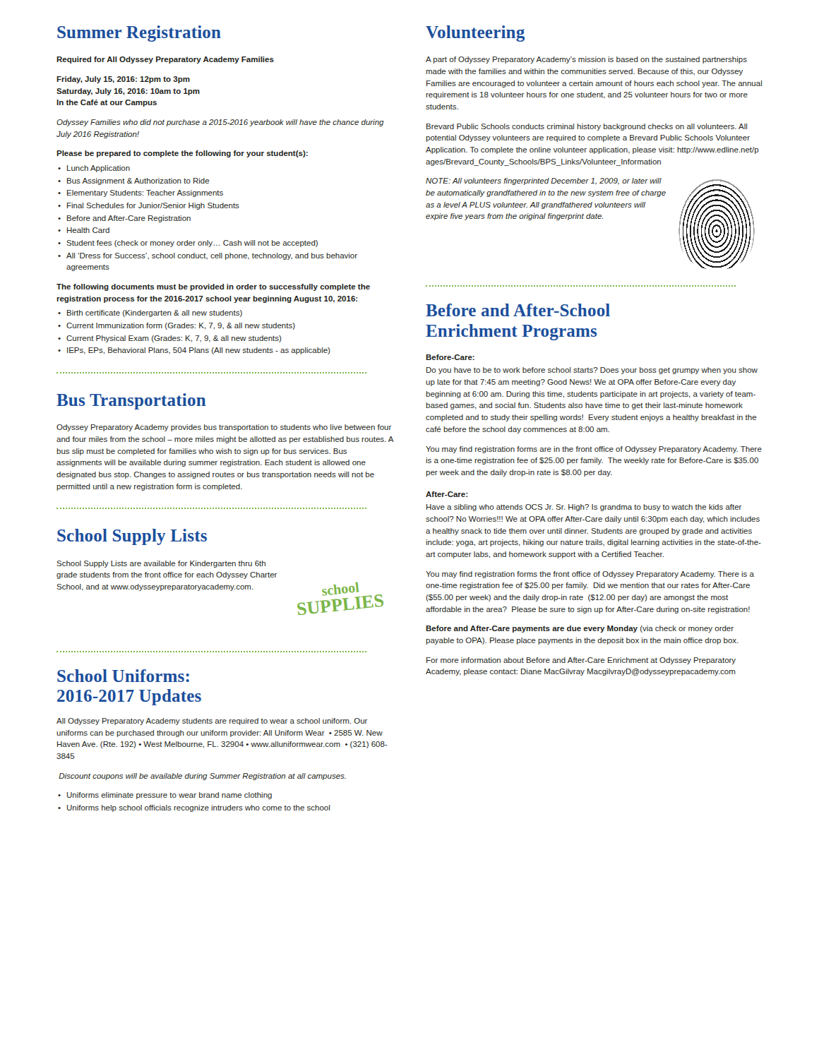Summer Registration
Required for All Odyssey Preparatory Academy Families
Friday, July 15, 2016: 12pm to 3pm
Saturday, July 16, 2016: 10am to 1pm
In the Café at our Campus
Odyssey Families who did not purchase a 2015-2016 yearbook will have the chance during July 2016 Registration!
Please be prepared to complete the following for your student(s):
Lunch Application
Bus Assignment & Authorization to Ride
Elementary Students: Teacher Assignments
Final Schedules for Junior/Senior High Students
Before and After-Care Registration
Health Card
Student fees (check or money order only… Cash will not be accepted)
All ‘Dress for Success’, school conduct, cell phone, technology, and bus behavior agreements
The following documents must be provided in order to successfully complete the registration process for the 2016-2017 school year beginning August 10, 2016:
Birth certificate (Kindergarten & all new students)
Current Immunization form (Grades: K, 7, 9, & all new students)
Current Physical Exam (Grades: K, 7, 9, & all new students)
IEPs, EPs, Behavioral Plans, 504 Plans (All new students - as applicable)
Bus Transportation
Odyssey Preparatory Academy provides bus transportation to students who live between four and four miles from the school – more miles might be allotted as per established bus routes. A bus slip must be completed for families who wish to sign up for bus services. Bus assignments will be available during summer registration. Each student is allowed one designated bus stop. Changes to assigned routes or bus transportation needs will not be permitted until a new registration form is completed.
School Supply Lists
School Supply Lists are available for Kindergarten thru 6th grade students from the front office for each Odyssey Charter School, and at www.odysseypreparatoryacademy.com.
school SUPPLIES
School Uniforms:
2016-2017 Updates
All Odyssey Preparatory Academy students are required to wear a school uniform. Our uniforms can be purchased through our uniform provider: All Uniform Wear • 2585 W. New Haven Ave. (Rte. 192) • West Melbourne, FL. 32904 • www.alluniformwear.com • (321) 608-3845
Discount coupons will be available during Summer Registration at all campuses.
Uniforms eliminate pressure to wear brand name clothing
Uniforms help school officials recognize intruders who come to the school
Volunteering
A part of Odyssey Preparatory Academy’s mission is based on the sustained partnerships made with the families and within the communities served. Because of this, our Odyssey Families are encouraged to volunteer a certain amount of hours each school year. The annual requirement is 18 volunteer hours for one student, and 25 volunteer hours for two or more students.
Brevard Public Schools conducts criminal history background checks on all volunteers. All potential Odyssey volunteers are required to complete a Brevard Public Schools Volunteer Application. To complete the online volunteer application, please visit: http://www.edline.net/pages/Brevard_County_Schools/BPS_Links/Volunteer_Information
NOTE: All volunteers fingerprinted December 1, 2009, or later will be automatically grandfathered in to the new system free of charge as a level A PLUS volunteer. All grandfathered volunteers will expire five years from the original fingerprint date.
Before and After-School
Enrichment Programs
Before-Care:
Do you have to be to work before school starts? Does your boss get grumpy when you show up late for that 7:45 am meeting? Good News! We at OPA offer Before-Care every day beginning at 6:00 am. During this time, students participate in art projects, a variety of team-based games, and social fun. Students also have time to get their last-minute homework completed and to study their spelling words! Every student enjoys a healthy breakfast in the café before the school day commences at 8:00 am.
You may find registration forms are in the front office of Odyssey Preparatory Academy. There is a one-time registration fee of $25.00 per family. The weekly rate for Before-Care is $35.00 per week and the daily drop-in rate is $8.00 per day.
After-Care:
Have a sibling who attends OCS Jr. Sr. High? Is grandma to busy to watch the kids after school? No Worries!!! We at OPA offer After-Care daily until 6:30pm each day, which includes a healthy snack to tide them over until dinner. Students are grouped by grade and activities include: yoga, art projects, hiking our nature trails, digital learning activities in the state-of-the-art computer labs, and homework support with a Certified Teacher.
You may find registration forms the front office of Odyssey Preparatory Academy. There is a one-time registration fee of $25.00 per family. Did we mention that our rates for After-Care ($55.00 per week) and the daily drop-in rate ($12.00 per day) are amongst the most affordable in the area? Please be sure to sign up for After-Care during on-site registration!
Before and After-Care payments are due every Monday (via check or money order payable to OPA). Please place payments in the deposit box in the main office drop box.
For more information about Before and After-Care Enrichment at Odyssey Preparatory Academy, please contact: Diane MacGilvray MacgilvrayD@odysseyprepacademy.com